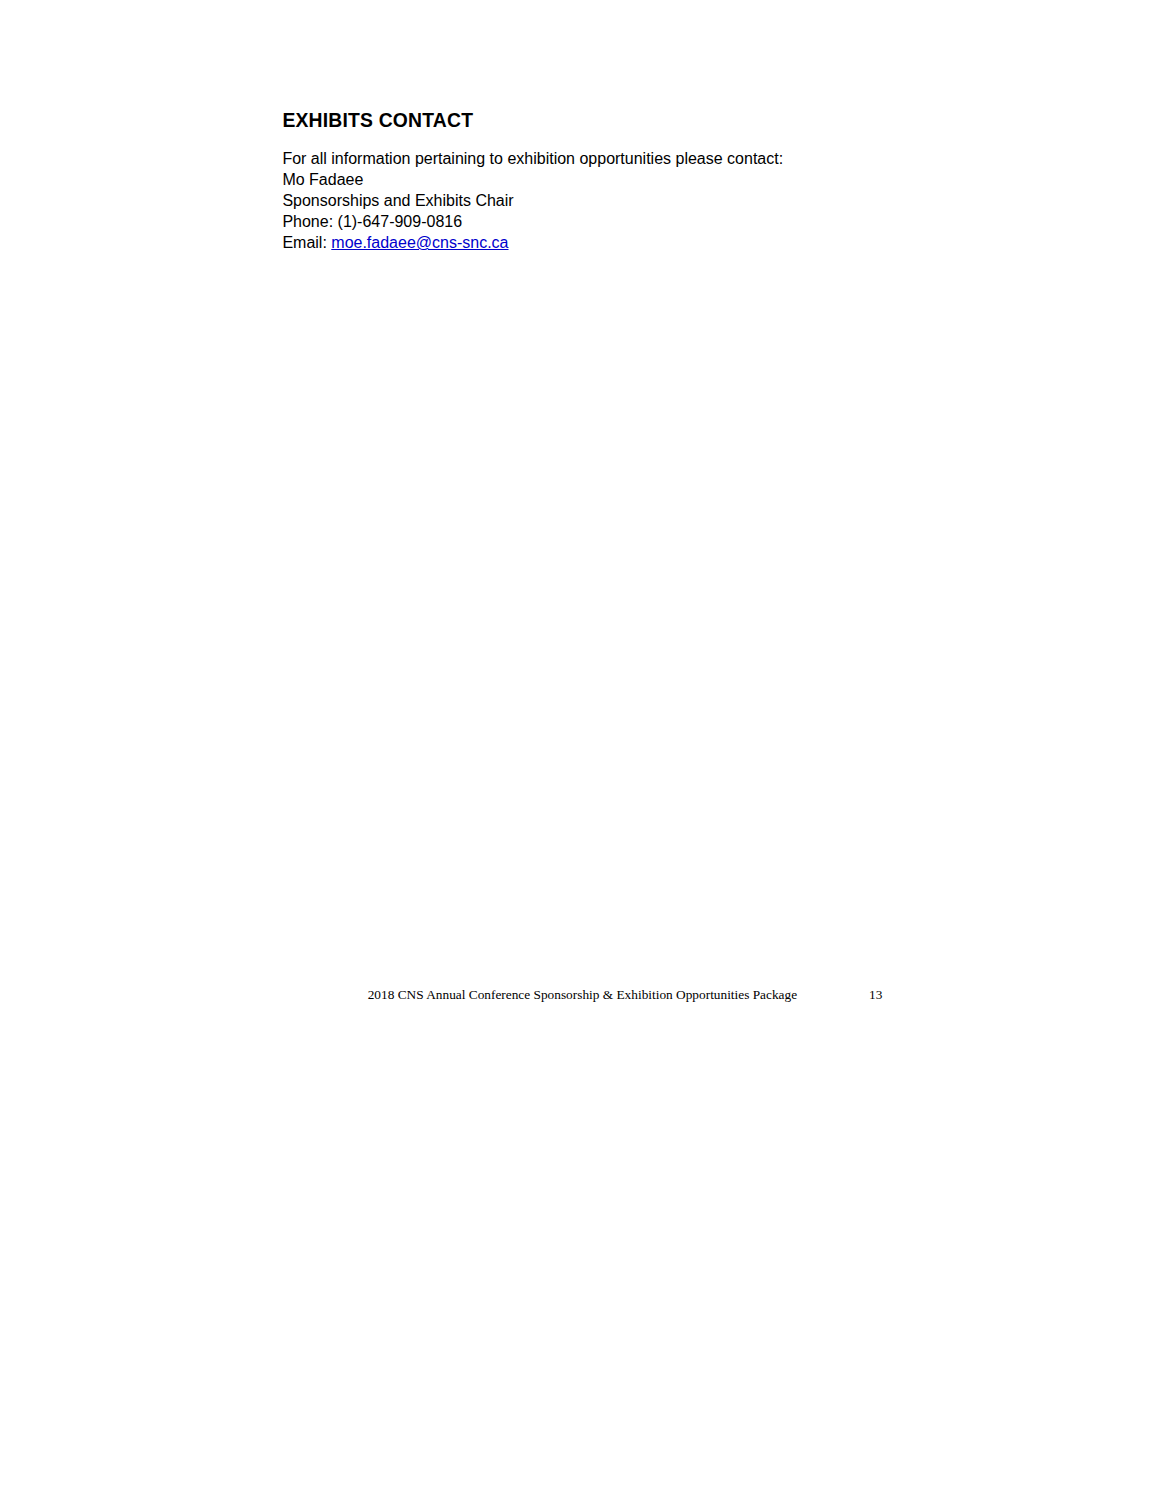EXHIBITS CONTACT
For all information pertaining to exhibition opportunities please contact:
Mo Fadaee
Sponsorships and Exhibits Chair
Phone: (1)-647-909-0816
Email: moe.fadaee@cns-snc.ca
2018 CNS Annual Conference Sponsorship & Exhibition Opportunities Package 13